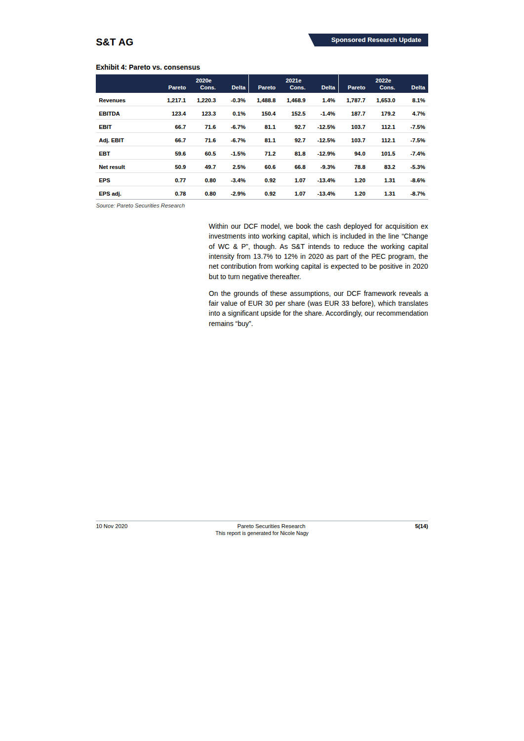S&T AG
Sponsored Research Update
Exhibit 4: Pareto vs. consensus
| | 2020e | 2021e | 2022e |
| --- | --- | --- | --- |
| | Pareto | Cons. | Delta | Pareto | Cons. | Delta | Pareto | Cons. | Delta |
| Revenues | 1,217.1 | 1,220.3 | -0.3% | 1,488.8 | 1,468.9 | 1.4% | 1,787.7 | 1,653.0 | 8.1% |
| EBITDA | 123.4 | 123.3 | 0.1% | 150.4 | 152.5 | -1.4% | 187.7 | 179.2 | 4.7% |
| EBIT | 66.7 | 71.6 | -6.7% | 81.1 | 92.7 | -12.5% | 103.7 | 112.1 | -7.5% |
| Adj. EBIT | 66.7 | 71.6 | -6.7% | 81.1 | 92.7 | -12.5% | 103.7 | 112.1 | -7.5% |
| EBT | 59.6 | 60.5 | -1.5% | 71.2 | 81.8 | -12.9% | 94.0 | 101.5 | -7.4% |
| Net result | 50.9 | 49.7 | 2.5% | 60.6 | 66.8 | -9.3% | 78.8 | 83.2 | -5.3% |
| EPS | 0.77 | 0.80 | -3.4% | 0.92 | 1.07 | -13.4% | 1.20 | 1.31 | -8.6% |
| EPS adj. | 0.78 | 0.80 | -2.9% | 0.92 | 1.07 | -13.4% | 1.20 | 1.31 | -8.7% |
Source: Pareto Securities Research
Within our DCF model, we book the cash deployed for acquisition ex investments into working capital, which is included in the line “Change of WC & P”, though. As S&T intends to reduce the working capital intensity from 13.7% to 12% in 2020 as part of the PEC program, the net contribution from working capital is expected to be positive in 2020 but to turn negative thereafter.
On the grounds of these assumptions, our DCF framework reveals a fair value of EUR 30 per share (was EUR 33 before), which translates into a significant upside for the share. Accordingly, our recommendation remains “buy”.
10 Nov 2020
Pareto Securities Research
5(14)
This report is generated for Nicole Nagy